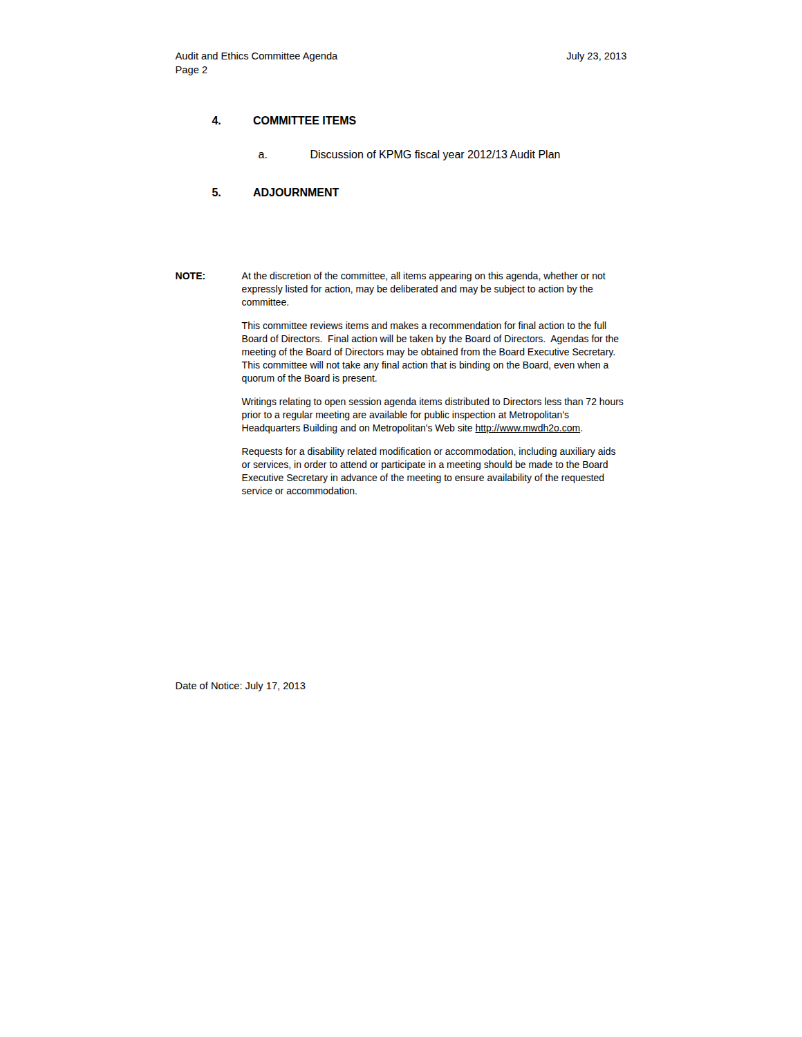Audit and Ethics Committee Agenda
Page 2
July 23, 2013
4.
COMMITTEE ITEMS
a.
Discussion of KPMG fiscal year 2012/13 Audit Plan
5.
ADJOURNMENT
NOTE:
At the discretion of the committee, all items appearing on this agenda, whether or not expressly listed for action, may be deliberated and may be subject to action by the committee.
This committee reviews items and makes a recommendation for final action to the full Board of Directors. Final action will be taken by the Board of Directors. Agendas for the meeting of the Board of Directors may be obtained from the Board Executive Secretary. This committee will not take any final action that is binding on the Board, even when a quorum of the Board is present.
Writings relating to open session agenda items distributed to Directors less than 72 hours prior to a regular meeting are available for public inspection at Metropolitan's Headquarters Building and on Metropolitan's Web site http://www.mwdh2o.com.
Requests for a disability related modification or accommodation, including auxiliary aids or services, in order to attend or participate in a meeting should be made to the Board Executive Secretary in advance of the meeting to ensure availability of the requested service or accommodation.
Date of Notice: July 17, 2013